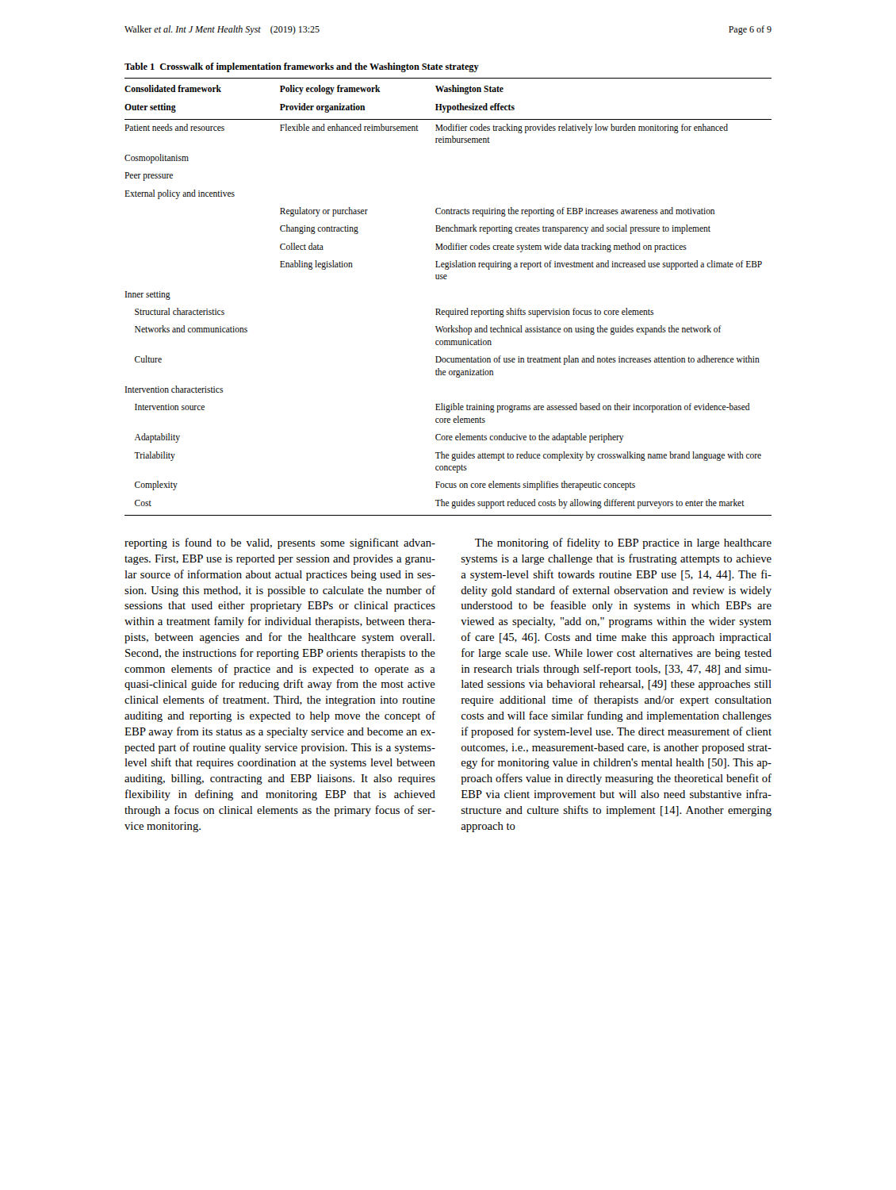Walker et al. Int J Ment Health Syst (2019) 13:25
Page 6 of 9
Table 1 Crosswalk of implementation frameworks and the Washington State strategy
| Consolidated framework | Policy ecology framework | Washington State |
| --- | --- | --- |
| Outer setting | Provider organization | Hypothesized effects |
| Patient needs and resources | Flexible and enhanced reimbursement | Modifier codes tracking provides relatively low burden monitoring for enhanced reimbursement |
| Cosmopolitanism | | |
| Peer pressure | | |
| External policy and incentives | | |
| | Regulatory or purchaser | Contracts requiring the reporting of EBP increases awareness and motivation |
| | Changing contracting | Benchmark reporting creates transparency and social pressure to implement |
| | Collect data | Modifier codes create system wide data tracking method on practices |
| | Enabling legislation | Legislation requiring a report of investment and increased use supported a climate of EBP use |
| Inner setting | | |
| Structural characteristics | | Required reporting shifts supervision focus to core elements |
| Networks and communications | | Workshop and technical assistance on using the guides expands the network of communication |
| Culture | | Documentation of use in treatment plan and notes increases attention to adherence within the organization |
| Intervention characteristics | | |
| Intervention source | | Eligible training programs are assessed based on their incorporation of evidence-based core elements |
| Adaptability | | Core elements conducive to the adaptable periphery |
| Trialability | | The guides attempt to reduce complexity by crosswalking name brand language with core concepts |
| Complexity | | Focus on core elements simplifies therapeutic concepts |
| Cost | | The guides support reduced costs by allowing different purveyors to enter the market |
reporting is found to be valid, presents some significant advantages. First, EBP use is reported per session and provides a granular source of information about actual practices being used in session. Using this method, it is possible to calculate the number of sessions that used either proprietary EBPs or clinical practices within a treatment family for individual therapists, between therapists, between agencies and for the healthcare system overall. Second, the instructions for reporting EBP orients therapists to the common elements of practice and is expected to operate as a quasi-clinical guide for reducing drift away from the most active clinical elements of treatment. Third, the integration into routine auditing and reporting is expected to help move the concept of EBP away from its status as a specialty service and become an expected part of routine quality service provision. This is a systems-level shift that requires coordination at the systems level between auditing, billing, contracting and EBP liaisons. It also requires flexibility in defining and monitoring EBP that is achieved through a focus on clinical elements as the primary focus of service monitoring.
The monitoring of fidelity to EBP practice in large healthcare systems is a large challenge that is frustrating attempts to achieve a system-level shift towards routine EBP use [5, 14, 44]. The fidelity gold standard of external observation and review is widely understood to be feasible only in systems in which EBPs are viewed as specialty, "add on," programs within the wider system of care [45, 46]. Costs and time make this approach impractical for large scale use. While lower cost alternatives are being tested in research trials through self-report tools, [33, 47, 48] and simulated sessions via behavioral rehearsal, [49] these approaches still require additional time of therapists and/or expert consultation costs and will face similar funding and implementation challenges if proposed for system-level use. The direct measurement of client outcomes, i.e., measurement-based care, is another proposed strategy for monitoring value in children's mental health [50]. This approach offers value in directly measuring the theoretical benefit of EBP via client improvement but will also need substantive infrastructure and culture shifts to implement [14]. Another emerging approach to